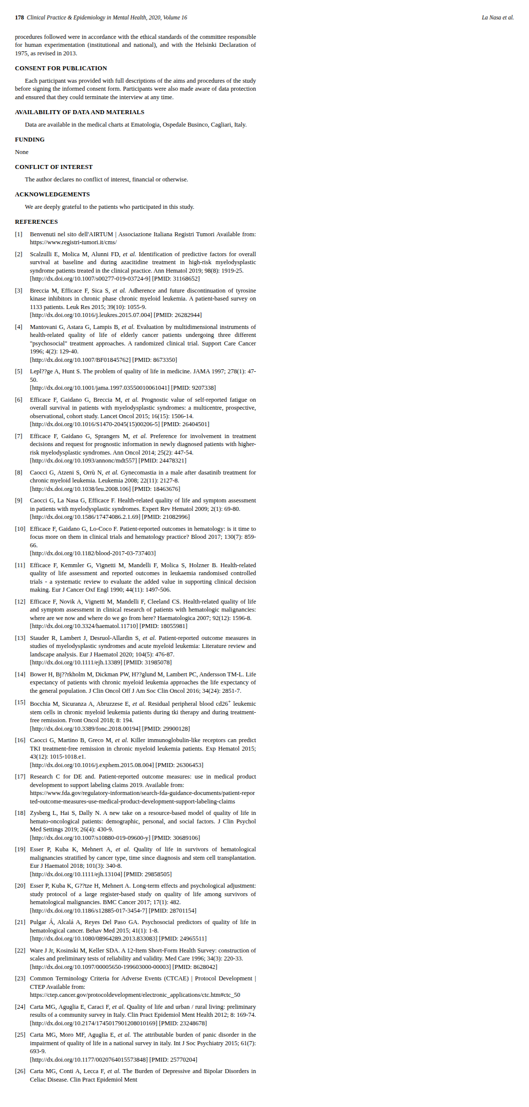178 Clinical Practice & Epidemiology in Mental Health, 2020, Volume 16
La Nasa et al.
procedures followed were in accordance with the ethical standards of the committee responsible for human experimentation (institutional and national), and with the Helsinki Declaration of 1975, as revised in 2013.
CONSENT FOR PUBLICATION
Each participant was provided with full descriptions of the aims and procedures of the study before signing the informed consent form. Participants were also made aware of data protection and ensured that they could terminate the interview at any time.
AVAILABILITY OF DATA AND MATERIALS
Data are available in the medical charts at Ematologia, Ospedale Businco, Cagliari, Italy.
FUNDING
None
CONFLICT OF INTEREST
The author declares no conflict of interest, financial or otherwise.
ACKNOWLEDGEMENTS
We are deeply grateful to the patients who participated in this study.
REFERENCES
Benvenuti nel sito dell'AIRTUM | Associazione Italiana Registri Tumori Available from: https://www.registri-tumori.it/cms/
Scalzulli E, Molica M, Alunni FD, et al. Identification of predictive factors for overall survival at baseline and during azacitidine treatment in high-risk myelodysplastic syndrome patients treated in the clinical practice. Ann Hematol 2019; 98(8): 1919-25. [http://dx.doi.org/10.1007/s00277-019-03724-9] [PMID: 31168652]
Breccia M, Efficace F, Sica S, et al. Adherence and future discontinuation of tyrosine kinase inhibitors in chronic phase chronic myeloid leukemia. A patient-based survey on 1133 patients. Leuk Res 2015; 39(10): 1055-9. [http://dx.doi.org/10.1016/j.leukres.2015.07.004] [PMID: 26282944]
Mantovani G, Astara G, Lampis B, et al. Evaluation by multidimensional instruments of health-related quality of life of elderly cancer patients undergoing three different "psychosocial" treatment approaches. A randomized clinical trial. Support Care Cancer 1996; 4(2): 129-40. [http://dx.doi.org/10.1007/BF01845762] [PMID: 8673350]
Lepl??ge A, Hunt S. The problem of quality of life in medicine. JAMA 1997; 278(1): 47-50. [http://dx.doi.org/10.1001/jama.1997.03550010061041] [PMID: 9207338]
Efficace F, Gaidano G, Breccia M, et al. Prognostic value of self-reported fatigue on overall survival in patients with myelodysplastic syndromes: a multicentre, prospective, observational, cohort study. Lancet Oncol 2015; 16(15): 1506-14. [http://dx.doi.org/10.1016/S1470-2045(15)00206-5] [PMID: 26404501]
Efficace F, Gaidano G, Sprangers M, et al. Preference for involvement in treatment decisions and request for prognostic information in newly diagnosed patients with higher-risk myelodysplastic syndromes. Ann Oncol 2014; 25(2): 447-54. [http://dx.doi.org/10.1093/annonc/mdt557] [PMID: 24478321]
Caocci G, Atzeni S, Orrù N, et al. Gynecomastia in a male after dasatinib treatment for chronic myeloid leukemia. Leukemia 2008; 22(11): 2127-8. [http://dx.doi.org/10.1038/leu.2008.106] [PMID: 18463676]
Caocci G, La Nasa G, Efficace F. Health-related quality of life and symptom assessment in patients with myelodysplastic syndromes. Expert Rev Hematol 2009; 2(1): 69-80. [http://dx.doi.org/10.1586/17474086.2.1.69] [PMID: 21082996]
Efficace F, Gaidano G, Lo-Coco F. Patient-reported outcomes in hematology: is it time to focus more on them in clinical trials and hematology practice? Blood 2017; 130(7): 859-66. [http://dx.doi.org/10.1182/blood-2017-03-737403]
Efficace F, Kemmler G, Vignetti M, Mandelli F, Molica S, Holzner B. Health-related quality of life assessment and reported outcomes in leukaemia randomised controlled trials - a systematic review to evaluate the added value in supporting clinical decision making. Eur J Cancer Oxf Engl 1990; 44(11): 1497-506.
Efficace F, Novik A, Vignetti M, Mandelli F, Cleeland CS. Health-related quality of life and symptom assessment in clinical research of patients with hematologic malignancies: where are we now and where do we go from here? Haematologica 2007; 92(12): 1596-8. [http://dx.doi.org/10.3324/haematol.11710] [PMID: 18055981]
Stauder R, Lambert J, Desruol-Allardin S, et al. Patient-reported outcome measures in studies of myelodysplastic syndromes and acute myeloid leukemia: Literature review and landscape analysis. Eur J Haematol 2020; 104(5): 476-87. [http://dx.doi.org/10.1111/ejh.13389] [PMID: 31985078]
Bower H, Bj??rkholm M, Dickman PW, H??glund M, Lambert PC, Andersson TM-L. Life expectancy of patients with chronic myeloid leukemia approaches the life expectancy of the general population. J Clin Oncol Off J Am Soc Clin Oncol 2016; 34(24): 2851-7.
Bocchia M, Sicuranza A, Abruzzese E, et al. Residual peripheral blood cd26+ leukemic stem cells in chronic myeloid leukemia patients during tki therapy and during treatment-free remission. Front Oncol 2018; 8: 194. [http://dx.doi.org/10.3389/fonc.2018.00194] [PMID: 29900128]
Caocci G, Martino B, Greco M, et al. Killer immunoglobulin-like receptors can predict TKI treatment-free remission in chronic myeloid leukemia patients. Exp Hematol 2015; 43(12): 1015-1018.e1. [http://dx.doi.org/10.1016/j.exphem.2015.08.004] [PMID: 26306453]
Research C for DE and. Patient-reported outcome measures: use in medical product development to support labeling claims 2019. Available from: https://www.fda.gov/regulatory-information/search-fda-guidance-documents/patient-reported-outcome-measures-use-medical-product-development-support-labeling-claims
Zysberg L, Hai S, Dally N. A new take on a resource-based model of quality of life in hemato-oncological patients: demographic, personal, and social factors. J Clin Psychol Med Settings 2019; 26(4): 430-9. [http://dx.doi.org/10.1007/s10880-019-09600-y] [PMID: 30689106]
Esser P, Kuba K, Mehnert A, et al. Quality of life in survivors of hematological malignancies stratified by cancer type, time since diagnosis and stem cell transplantation. Eur J Haematol 2018; 101(3): 340-8. [http://dx.doi.org/10.1111/ejh.13104] [PMID: 29858505]
Esser P, Kuba K, G??tze H, Mehnert A. Long-term effects and psychological adjustment: study protocol of a large register-based study on quality of life among survivors of hematological malignancies. BMC Cancer 2017; 17(1): 482. [http://dx.doi.org/10.1186/s12885-017-3454-7] [PMID: 28701154]
Pulgar Á, Alcalá A, Reyes Del Paso GA. Psychosocial predictors of quality of life in hematological cancer. Behav Med 2015; 41(1): 1-8. [http://dx.doi.org/10.1080/08964289.2013.833083] [PMID: 24965511]
Ware J Jr, Kosinski M, Keller SDA. A 12-Item Short-Form Health Survey: construction of scales and preliminary tests of reliability and validity. Med Care 1996; 34(3): 220-33. [http://dx.doi.org/10.1097/00005650-199603000-00003] [PMID: 8628042]
Common Terminology Criteria for Adverse Events (CTCAE) | Protocol Development | CTEP Available from: https://ctep.cancer.gov/protocoldevelopment/electronic_applications/ctc.htm#ctc_50
Carta MG, Aguglia E, Caraci F, et al. Quality of life and urban / rural living: preliminary results of a community survey in Italy. Clin Pract Epidemiol Ment Health 2012; 8: 169-74. [http://dx.doi.org/10.2174/1745017901208010169] [PMID: 23248678]
Carta MG, Moro MF, Aguglia E, et al. The attributable burden of panic disorder in the impairment of quality of life in a national survey in italy. Int J Soc Psychiatry 2015; 61(7): 693-9. [http://dx.doi.org/10.1177/0020764015573848] [PMID: 25770204]
Carta MG, Conti A, Lecca F, et al. The Burden of Depressive and Bipolar Disorders in Celiac Disease. Clin Pract Epidemiol Ment